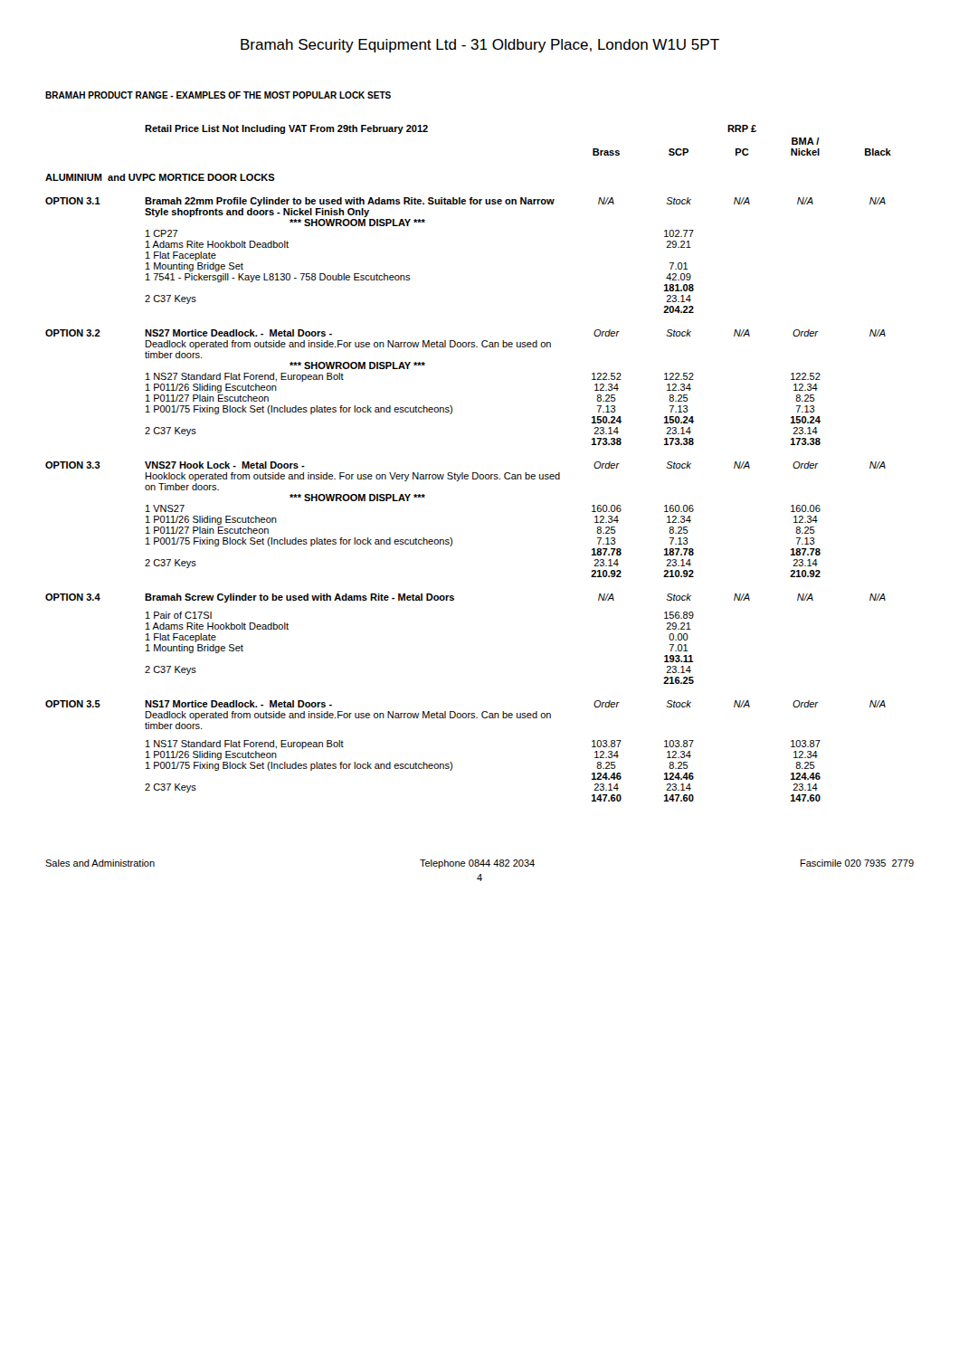Bramah Security Equipment Ltd - 31 Oldbury Place, London W1U 5PT
BRAMAH PRODUCT RANGE - EXAMPLES OF THE MOST POPULAR LOCK SETS
| | Retail Price List Not Including VAT From 29th February 2012 | | | RRP £ | | |
| | | | | | BMA / | |
| | | Brass | SCP | PC | Nickel | Black |
| ALUMINIUM and UVPC MORTICE DOOR LOCKS |
| OPTION 3.1 | Bramah 22mm Profile Cylinder to be used with Adams Rite. Suitable for use on Narrow Style shopfronts and doors - Nickel Finish Only | N/A | Stock | N/A | N/A | N/A |
| | *** SHOWROOM DISPLAY *** | | | | | |
| | 1 CP27 | | 102.77 | | | |
| | 1 Adams Rite Hookbolt Deadbolt | | 29.21 | | | |
| | 1 Flat Faceplate | | | | | |
| | 1 Mounting Bridge Set | | 7.01 | | | |
| | 1 7541 - Pickersgill - Kaye L8130 - 758 Double Escutcheons | | 42.09 | | | |
| | | | 181.08 | | | |
| | 2 C37 Keys | | 23.14 | | | |
| | | | 204.22 | | | |
| OPTION 3.2 | NS27 Mortice Deadlock. - Metal Doors - | Order | Stock | N/A | Order | N/A |
| | Deadlock operated from outside and inside.For use on Narrow Metal Doors. Can be used on timber doors. | | | | | |
| | *** SHOWROOM DISPLAY *** | | | | | |
| | 1 NS27 Standard Flat Forend, European Bolt | 122.52 | 122.52 | | 122.52 | |
| | 1 P011/26 Sliding Escutcheon | 12.34 | 12.34 | | 12.34 | |
| | 1 P011/27 Plain Escutcheon | 8.25 | 8.25 | | 8.25 | |
| | 1 P001/75 Fixing Block Set (Includes plates for lock and escutcheons) | 7.13 | 7.13 | | 7.13 | |
| | | 150.24 | 150.24 | | 150.24 | |
| | 2 C37 Keys | 23.14 | 23.14 | | 23.14 | |
| | | 173.38 | 173.38 | | 173.38 | |
| OPTION 3.3 | VNS27 Hook Lock - Metal Doors - | Order | Stock | N/A | Order | N/A |
| | Hooklock operated from outside and inside. For use on Very Narrow Style Doors. Can be used on Timber doors. | | | | | |
| | *** SHOWROOM DISPLAY *** | | | | | |
| | 1 VNS27 | 160.06 | 160.06 | | 160.06 | |
| | 1 P011/26 Sliding Escutcheon | 12.34 | 12.34 | | 12.34 | |
| | 1 P011/27 Plain Escutcheon | 8.25 | 8.25 | | 8.25 | |
| | 1 P001/75 Fixing Block Set (Includes plates for lock and escutcheons) | 7.13 | 7.13 | | 7.13 | |
| | | 187.78 | 187.78 | | 187.78 | |
| | 2 C37 Keys | 23.14 | 23.14 | | 23.14 | |
| | | 210.92 | 210.92 | | 210.92 | |
| OPTION 3.4 | Bramah Screw Cylinder to be used with Adams Rite - Metal Doors | N/A | Stock | N/A | N/A | N/A |
| | 1 Pair of C17SI | | 156.89 | | | |
| | 1 Adams Rite Hookbolt Deadbolt | | 29.21 | | | |
| | 1 Flat Faceplate | | 0.00 | | | |
| | 1 Mounting Bridge Set | | 7.01 | | | |
| | | | 193.11 | | | |
| | 2 C37 Keys | | 23.14 | | | |
| | | | 216.25 | | | |
| OPTION 3.5 | NS17 Mortice Deadlock. - Metal Doors - | Order | Stock | N/A | Order | N/A |
| | Deadlock operated from outside and inside.For use on Narrow Metal Doors. Can be used on timber doors. | | | | | |
| | 1 NS17 Standard Flat Forend, European Bolt | 103.87 | 103.87 | | 103.87 | |
| | 1 P011/26 Sliding Escutcheon | 12.34 | 12.34 | | 12.34 | |
| | 1 P001/75 Fixing Block Set (Includes plates for lock and escutcheons) | 8.25 | 8.25 | | 8.25 | |
| | | 124.46 | 124.46 | | 124.46 | |
| | 2 C37 Keys | 23.14 | 23.14 | | 23.14 | |
| | | 147.60 | 147.60 | | 147.60 | |
Sales and Administration
Telephone 0844 482 2034
Fascimile 020 7935 2779
4